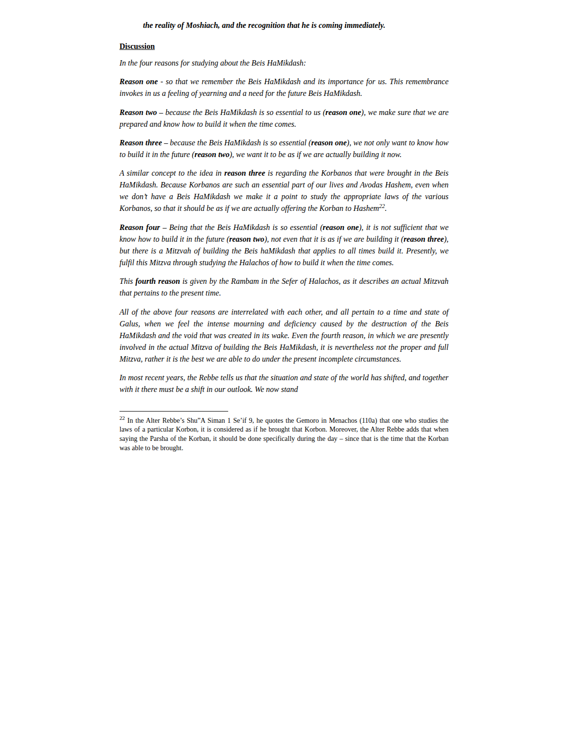the reality of Moshiach, and the recognition that he is coming immediately.
Discussion
In the four reasons for studying about the Beis HaMikdash:
Reason one - so that we remember the Beis HaMikdash and its importance for us. This remembrance invokes in us a feeling of yearning and a need for the future Beis HaMikdash.
Reason two – because the Beis HaMikdash is so essential to us (reason one), we make sure that we are prepared and know how to build it when the time comes.
Reason three – because the Beis HaMikdash is so essential (reason one), we not only want to know how to build it in the future (reason two), we want it to be as if we are actually building it now.
A similar concept to the idea in reason three is regarding the Korbanos that were brought in the Beis HaMikdash. Because Korbanos are such an essential part of our lives and Avodas Hashem, even when we don’t have a Beis HaMikdash we make it a point to study the appropriate laws of the various Korbanos, so that it should be as if we are actually offering the Korban to Hashem22.
Reason four – Being that the Beis HaMikdash is so essential (reason one), it is not sufficient that we know how to build it in the future (reason two), not even that it is as if we are building it (reason three), but there is a Mitzvah of building the Beis haMikdash that applies to all times build it. Presently, we fulfil this Mitzva through studying the Halachos of how to build it when the time comes.
This fourth reason is given by the Rambam in the Sefer of Halachos, as it describes an actual Mitzvah that pertains to the present time.
All of the above four reasons are interrelated with each other, and all pertain to a time and state of Galus, when we feel the intense mourning and deficiency caused by the destruction of the Beis HaMikdash and the void that was created in its wake. Even the fourth reason, in which we are presently involved in the actual Mitzva of building the Beis HaMikdash, it is nevertheless not the proper and full Mitzva, rather it is the best we are able to do under the present incomplete circumstances.
In most recent years, the Rebbe tells us that the situation and state of the world has shifted, and together with it there must be a shift in our outlook. We now stand
22 In the Alter Rebbe’s Shu”A Siman 1 Se’if 9, he quotes the Gemoro in Menachos (110a) that one who studies the laws of a particular Korbon, it is considered as if he brought that Korbon. Moreover, the Alter Rebbe adds that when saying the Parsha of the Korban, it should be done specifically during the day – since that is the time that the Korban was able to be brought.